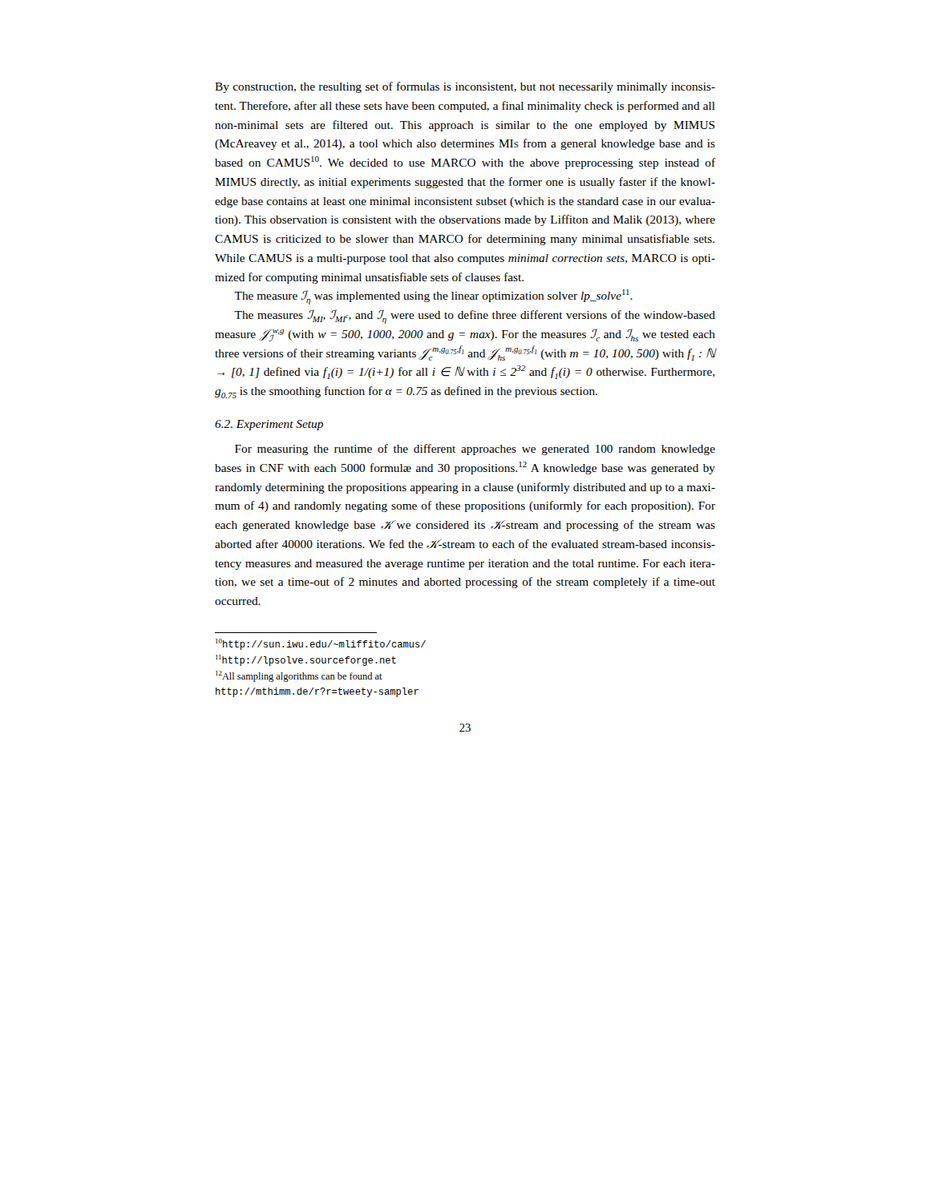By construction, the resulting set of formulas is inconsistent, but not necessarily minimally inconsistent. Therefore, after all these sets have been computed, a final minimality check is performed and all non-minimal sets are filtered out. This approach is similar to the one employed by MIMUS (McAreavey et al., 2014), a tool which also determines MIs from a general knowledge base and is based on CAMUS10. We decided to use MARCO with the above preprocessing step instead of MIMUS directly, as initial experiments suggested that the former one is usually faster if the knowledge base contains at least one minimal inconsistent subset (which is the standard case in our evaluation). This observation is consistent with the observations made by Liffiton and Malik (2013), where CAMUS is criticized to be slower than MARCO for determining many minimal unsatisfiable sets. While CAMUS is a multi-purpose tool that also computes minimal correction sets, MARCO is optimized for computing minimal unsatisfiable sets of clauses fast.
The measure ℐη was implemented using the linear optimization solver lp_solve11.
The measures ℐMI, ℐMIc, and ℐη were used to define three different versions of the window-based measure 𝒥ℐw,g (with w = 500, 1000, 2000 and g = max). For the measures ℐc and ℐhs we tested each three versions of their streaming variants 𝒥cm,g0.75,f1 and 𝒥hsm,g0.75,f1 (with m = 10, 100, 500) with f1 : ℕ → [0, 1] defined via f1(i) = 1/(i+1) for all i ∈ ℕ with i ≤ 232 and f1(i) = 0 otherwise. Furthermore, g0.75 is the smoothing function for α = 0.75 as defined in the previous section.
6.2. Experiment Setup
For measuring the runtime of the different approaches we generated 100 random knowledge bases in CNF with each 5000 formulæ and 30 propositions.12 A knowledge base was generated by randomly determining the propositions appearing in a clause (uniformly distributed and up to a maximum of 4) and randomly negating some of these propositions (uniformly for each proposition). For each generated knowledge base 𝒦 we considered its 𝒦-stream and processing of the stream was aborted after 40000 iterations. We fed the 𝒦-stream to each of the evaluated stream-based inconsistency measures and measured the average runtime per iteration and the total runtime. For each iteration, we set a time-out of 2 minutes and aborted processing of the stream completely if a time-out occurred.
10http://sun.iwu.edu/~mliffito/camus/
11http://lpsolve.sourceforge.net
12All sampling algorithms can be found at
http://mthimm.de/r?r=tweety-sampler
23